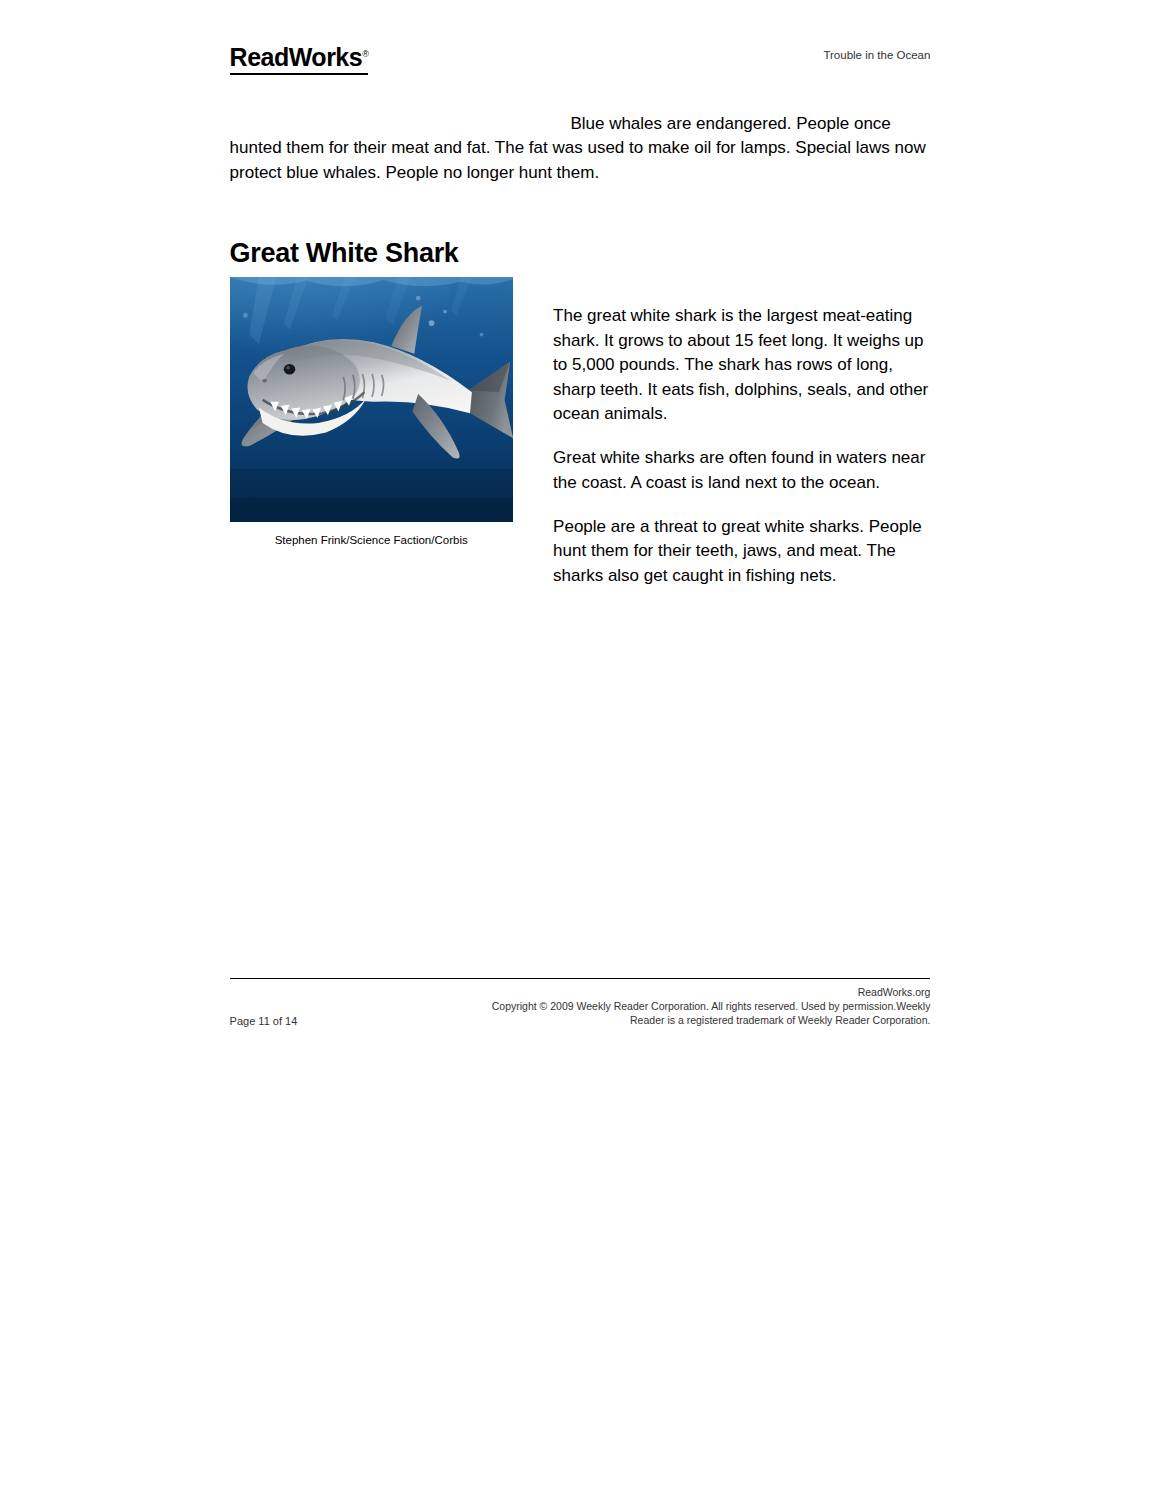ReadWorks®
Trouble in the Ocean
Blue whales are endangered. People once hunted them for their meat and fat. The fat was used to make oil for lamps. Special laws now protect blue whales. People no longer hunt them.
Great White Shark
Stephen Frink/Science Faction/Corbis
The great white shark is the largest meat-eating shark. It grows to about 15 feet long. It weighs up to 5,000 pounds. The shark has rows of long, sharp teeth. It eats fish, dolphins, seals, and other ocean animals.
Great white sharks are often found in waters near the coast. A coast is land next to the ocean.
People are a threat to great white sharks. People hunt them for their teeth, jaws, and meat. The sharks also get caught in fishing nets.
Page 11 of 14
ReadWorks.org
Copyright © 2009 Weekly Reader Corporation. All rights reserved. Used by permission.Weekly
Reader is a registered trademark of Weekly Reader Corporation.